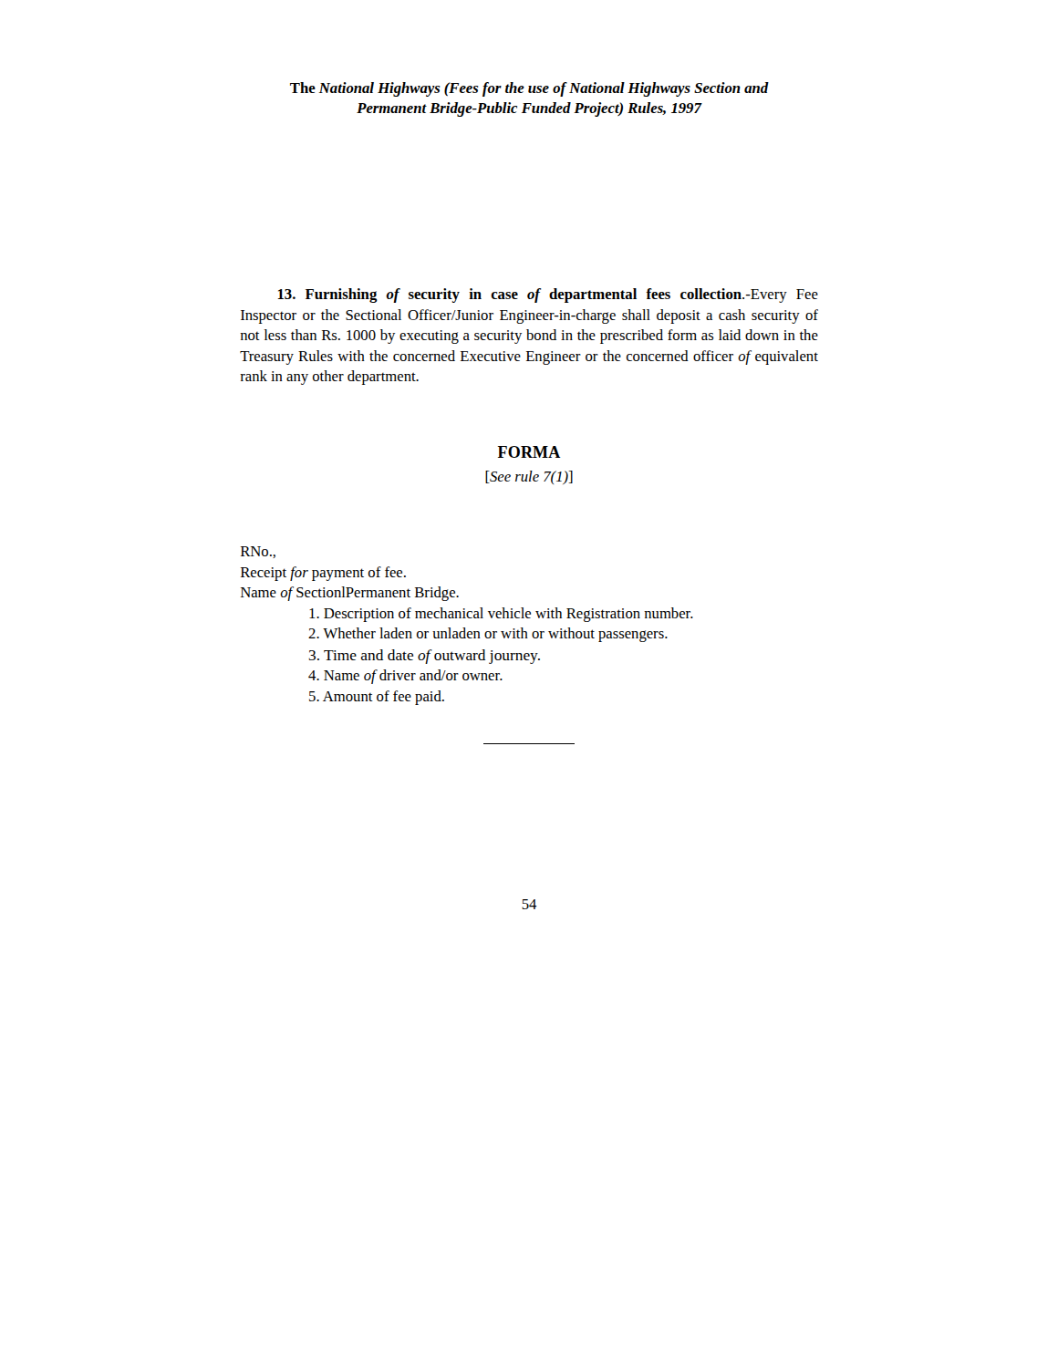The National Highways (Fees for the use of National Highways Section and
Permanent Bridge-Public Funded Project) Rules, 1997
13. Furnishing of security in case of departmental fees collection.-Every Fee Inspector or the Sectional Officer/Junior Engineer-in-charge shall deposit a cash security of not less than Rs. 1000 by executing a security bond in the prescribed form as laid down in the Treasury Rules with the concerned Executive Engineer or the concerned officer of equivalent rank in any other department.
FORMA
[See rule 7(1)]
RNo.,
Receipt for payment of fee.
Name of SectionlPermanent Bridge.
1. Description of mechanical vehicle with Registration number.
2. Whether laden or unladen or with or without passengers.
3. Time and date of outward journey.
4. Name of driver and/or owner.
5. Amount of fee paid.
54